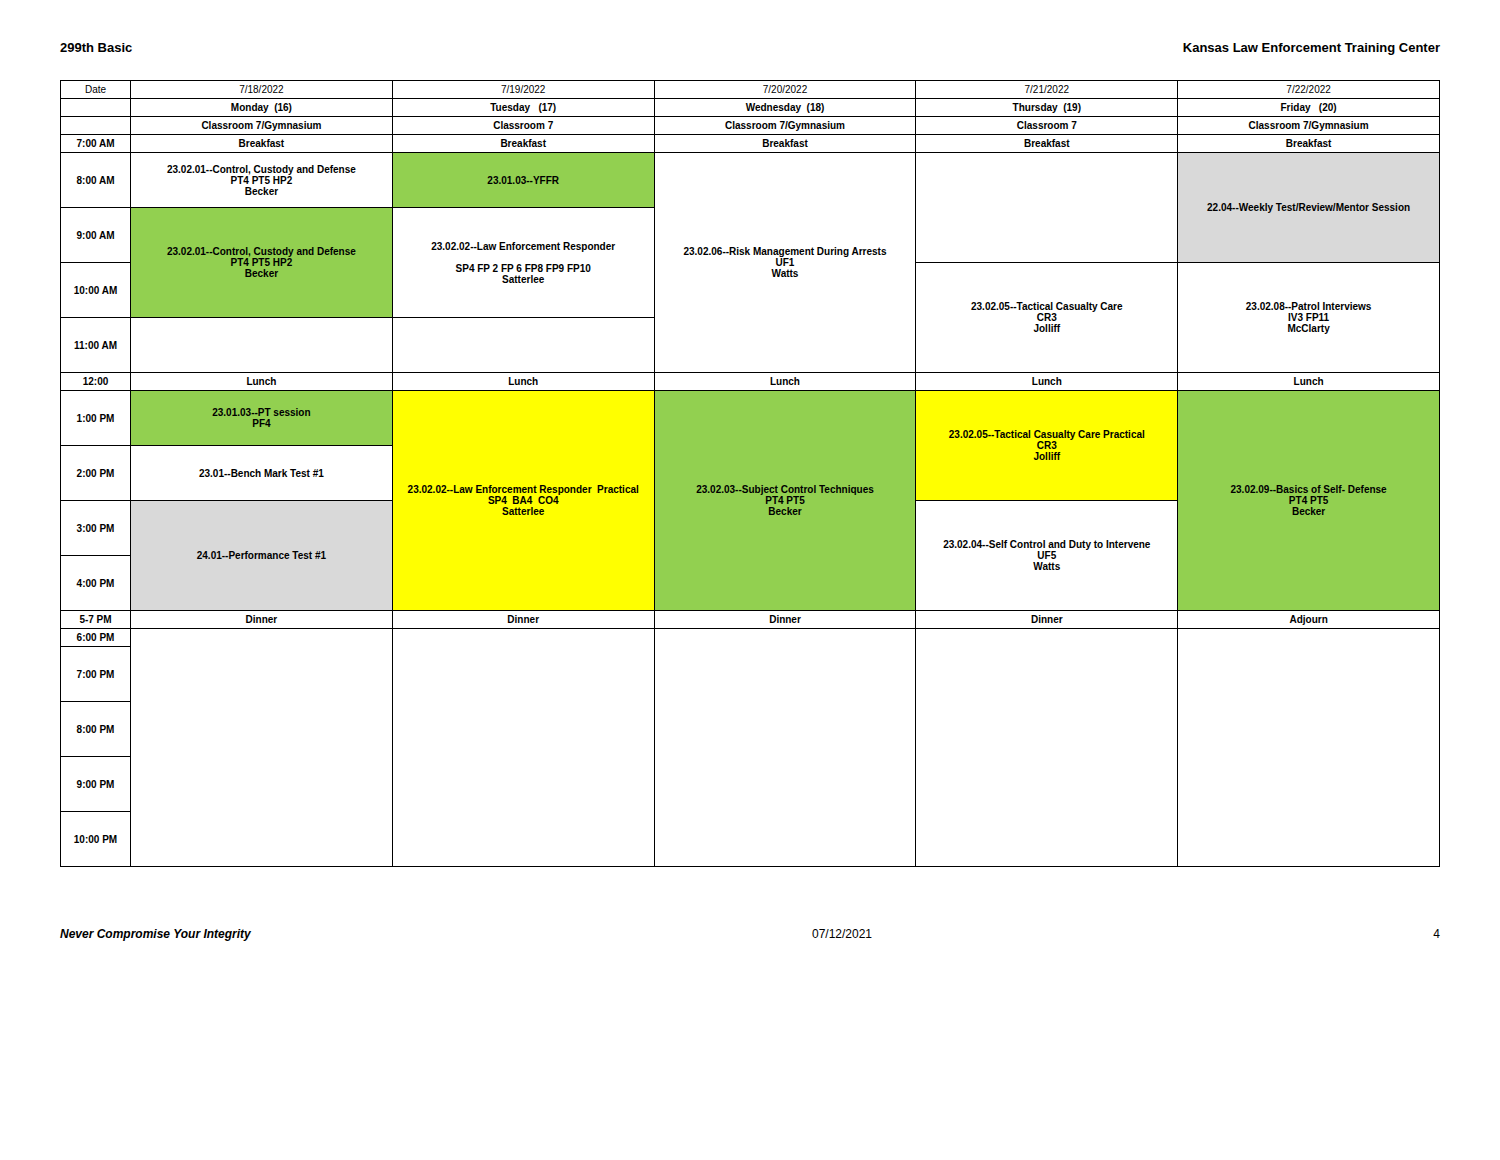299th Basic
Kansas Law Enforcement Training Center
| Date | 7/18/2022 | 7/19/2022 | 7/20/2022 | 7/21/2022 | 7/22/2022 |
| | Monday (16) | Tuesday (17) | Wednesday (18) | Thursday (19) | Friday (20) |
| | Classroom 7/Gymnasium | Classroom 7 | Classroom 7/Gymnasium | Classroom 7 | Classroom 7/Gymnasium |
| 7:00 AM | Breakfast | Breakfast | Breakfast | Breakfast | Breakfast |
| 8:00 AM | 23.02.01--Control, Custody and Defense PT4 PT5 HP2 Becker | 23.01.03--YFFR | 23.02.06--Risk Management During Arrests UF1 Watts | | 22.04--Weekly Test/Review/Mentor Session |
| 9:00 AM | 23.02.01--Control, Custody and Defense PT4 PT5 HP2 Becker | 23.02.02--Law Enforcement Responder SP4 FP 2 FP 6 FP8 FP9 FP10 Satterlee |
| 10:00 AM | 23.02.05--Tactical Casualty Care CR3 Jolliff | 23.02.08--Patrol Interviews IV3 FP11 McClarty |
| 11:00 AM | | |
| 12:00 | Lunch | Lunch | Lunch | Lunch | Lunch |
| 1:00 PM | 23.01.03--PT session PF4 | 23.02.02--Law Enforcement Responder Practical SP4 BA4 CO4 Satterlee | 23.02.03--Subject Control Techniques PT4 PT5 Becker | 23.02.05--Tactical Casualty Care Practical CR3 Jolliff | 23.02.09--Basics of Self- Defense PT4 PT5 Becker |
| 2:00 PM | 23.01--Bench Mark Test #1 |
| 3:00 PM | 24.01--Performance Test #1 | 23.02.04--Self Control and Duty to Intervene UF5 Watts |
| 4:00 PM |
| 5-7 PM | Dinner | Dinner | Dinner | Dinner | Adjourn |
| 6:00 PM | | | | | |
| 7:00 PM | | | | | |
| 8:00 PM | | | | | |
| 9:00 PM | | | | | |
| 10:00 PM | | | | | |
Never Compromise Your Integrity
07/12/2021
4